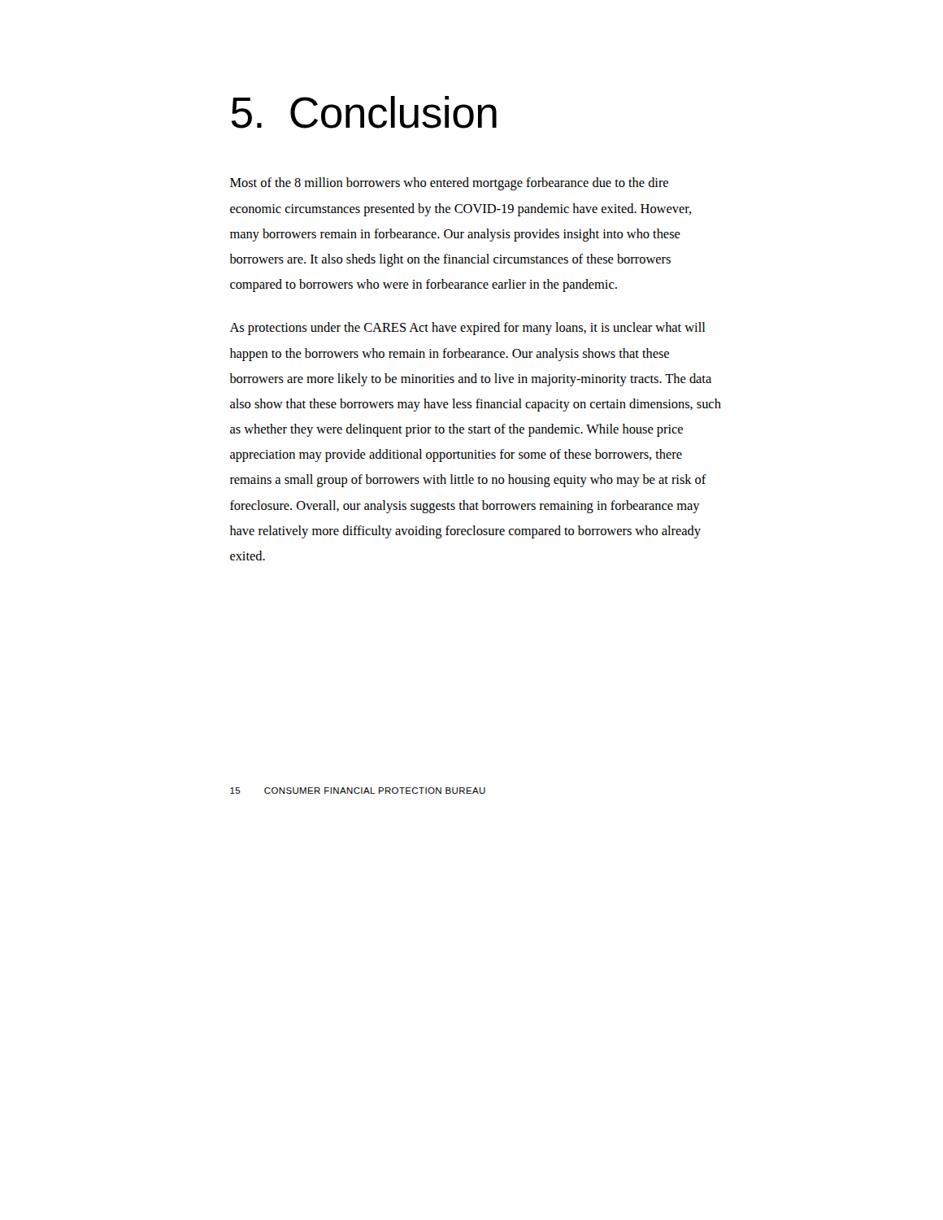5. Conclusion
Most of the 8 million borrowers who entered mortgage forbearance due to the dire economic circumstances presented by the COVID-19 pandemic have exited. However, many borrowers remain in forbearance. Our analysis provides insight into who these borrowers are. It also sheds light on the financial circumstances of these borrowers compared to borrowers who were in forbearance earlier in the pandemic.
As protections under the CARES Act have expired for many loans, it is unclear what will happen to the borrowers who remain in forbearance. Our analysis shows that these borrowers are more likely to be minorities and to live in majority-minority tracts. The data also show that these borrowers may have less financial capacity on certain dimensions, such as whether they were delinquent prior to the start of the pandemic. While house price appreciation may provide additional opportunities for some of these borrowers, there remains a small group of borrowers with little to no housing equity who may be at risk of foreclosure. Overall, our analysis suggests that borrowers remaining in forbearance may have relatively more difficulty avoiding foreclosure compared to borrowers who already exited.
15 CONSUMER FINANCIAL PROTECTION BUREAU